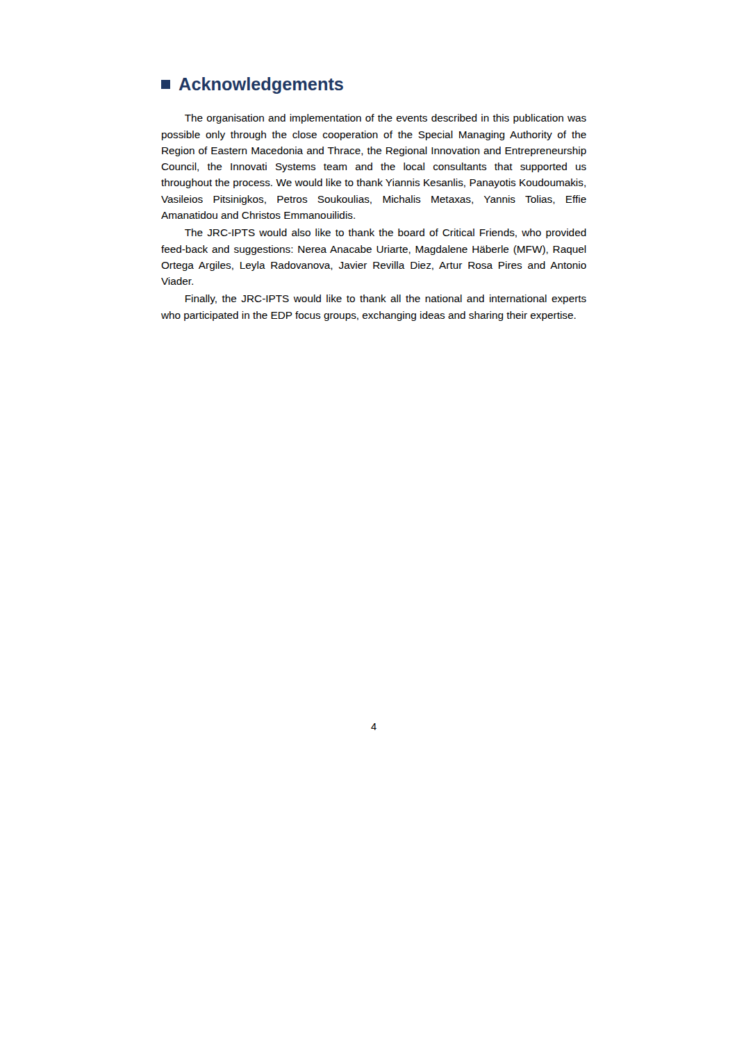Acknowledgements
The organisation and implementation of the events described in this publication was possible only through the close cooperation of the Special Managing Authority of the Region of Eastern Macedonia and Thrace, the Regional Innovation and Entrepreneurship Council, the Innovati Systems team and the local consultants that supported us throughout the process. We would like to thank Yiannis Kesanlis, Panayotis Koudoumakis, Vasileios Pitsinigkos, Petros Soukoulias, Michalis Metaxas, Yannis Tolias, Effie Amanatidou and Christos Emmanouilidis.
The JRC-IPTS would also like to thank the board of Critical Friends, who provided feed-back and suggestions: Nerea Anacabe Uriarte, Magdalene Häberle (MFW), Raquel Ortega Argiles, Leyla Radovanova, Javier Revilla Diez, Artur Rosa Pires and Antonio Viader.
Finally, the JRC-IPTS would like to thank all the national and international experts who participated in the EDP focus groups, exchanging ideas and sharing their expertise.
4